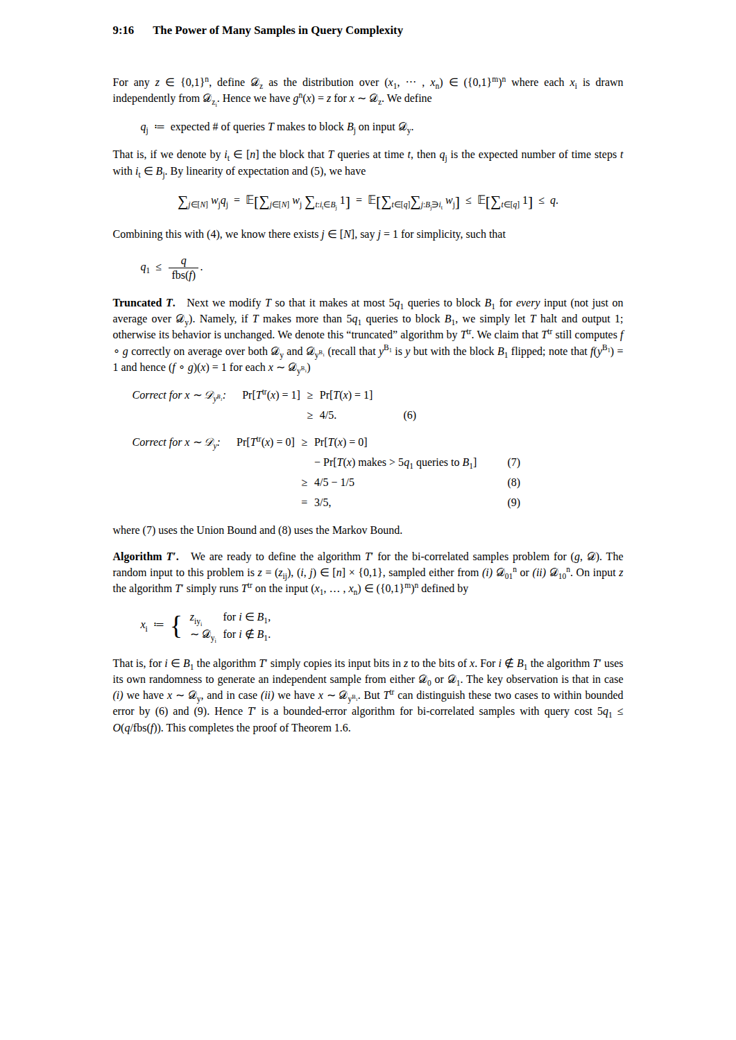9:16 The Power of Many Samples in Query Complexity
For any z ∈ {0,1}n, define 𝒟z as the distribution over (x1, ··· , xn) ∈ ({0,1}m)n where each xi is drawn independently from 𝒟zi. Hence we have gn(x) = z for x ∼ 𝒟z. We define
qj ≔ expected # of queries T makes to block Bj on input 𝒟y.
That is, if we denote by it ∈ [n] the block that T queries at time t, then qj is the expected number of time steps t with it ∈ Bj. By linearity of expectation and (5), we have
∑j∈[N] wjqj = 𝔼[∑j∈[N] wj ∑t:it∈Bj 1] = 𝔼[∑t∈[q]∑j:Bj∋it wj] ≤ 𝔼[∑t∈[q] 1] ≤ q.
Combining this with (4), we know there exists j ∈ [N], say j = 1 for simplicity, such that
q1 ≤ qfbs(f).
Truncated T. Next we modify T so that it makes at most 5q1 queries to block B1 for every input (not just on average over 𝒟y). Namely, if T makes more than 5q1 queries to block B1, we simply let T halt and output 1; otherwise its behavior is unchanged. We denote this “truncated” algorithm by Ttr. We claim that Ttr still computes f ∘ g correctly on average over both 𝒟y and 𝒟yB1 (recall that yB1 is y but with the block B1 flipped; note that f(yB1) = 1 and hence (f ∘ g)(x) = 1 for each x ∼ 𝒟yB1)
| Correct for x ∼ 𝒟 y B 1 : | Pr[ T tr ( x ) = 1] | ≥ | Pr[ T ( x ) = 1] | |
| | | ≥ | 4/5. | (6) |
| Correct for x ∼ 𝒟 y : | Pr[ T tr ( x ) = 0] | ≥ | Pr[ T ( x ) = 0] | |
| | | | − Pr[ T ( x ) makes > 5 q 1 queries to B 1 ] | (7) |
| | | ≥ | 4/5 − 1/5 | (8) |
| | | = | 3/5, | (9) |
where (7) uses the Union Bound and (8) uses the Markov Bound.
Algorithm T′. We are ready to define the algorithm T′ for the bi-correlated samples problem for (g, 𝒟). The random input to this problem is z = (zij), (i, j) ∈ [n] × {0,1}, sampled either from (i) 𝒟01n or (ii) 𝒟10n. On input z the algorithm T′ simply runs Ttr on the input (x1, … , xn) ∈ ({0,1}m)n defined by
xi ≔ {
| z iy i | for i ∈ B 1 , |
| ∼ 𝒟 y i | for i ∉ B 1 . |
That is, for i ∈ B1 the algorithm T′ simply copies its input bits in z to the bits of x. For i ∉ B1 the algorithm T′ uses its own randomness to generate an independent sample from either 𝒟0 or 𝒟1. The key observation is that in case (i) we have x ∼ 𝒟y, and in case (ii) we have x ∼ 𝒟yB1. But Ttr can distinguish these two cases to within bounded error by (6) and (9). Hence T′ is a bounded-error algorithm for bi-correlated samples with query cost 5q1 ≤ O(q/fbs(f)). This completes the proof of Theorem 1.6.